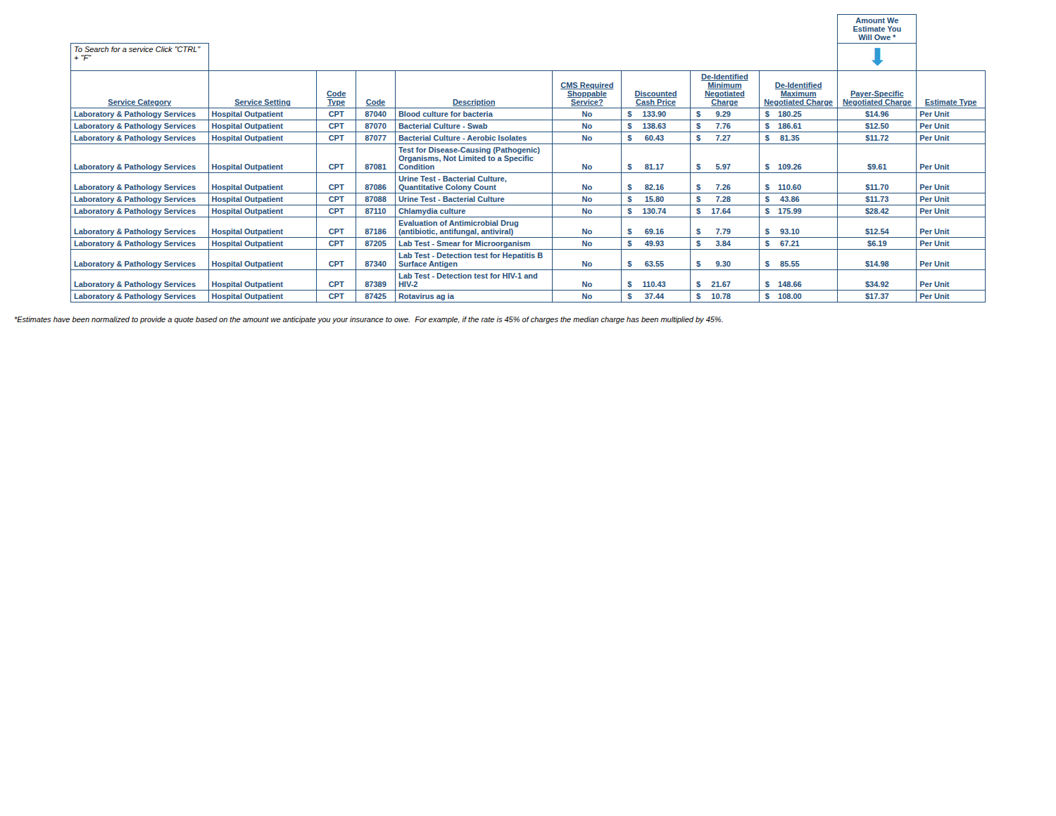| | | | | | | | | | Amount We Estimate You Will Owe * | |
| To Search for a service Click "CTRL" + "F" | | | | | | | | | ⬇ | |
| Service Category | Service Setting | Code Type | Code | Description | CMS Required Shoppable Service? | Discounted Cash Price | De-Identified Minimum Negotiated Charge | De-Identified Maximum Negotiated Charge | Payer-Specific Negotiated Charge | Estimate Type |
| Laboratory & Pathology Services | Hospital Outpatient | CPT | 87040 | Blood culture for bacteria | No | $ 133.90 | $ 9.29 | $ 180.25 | $14.96 | Per Unit |
| Laboratory & Pathology Services | Hospital Outpatient | CPT | 87070 | Bacterial Culture - Swab | No | $ 138.63 | $ 7.76 | $ 186.61 | $12.50 | Per Unit |
| Laboratory & Pathology Services | Hospital Outpatient | CPT | 87077 | Bacterial Culture - Aerobic Isolates | No | $ 60.43 | $ 7.27 | $ 81.35 | $11.72 | Per Unit |
| Laboratory & Pathology Services | Hospital Outpatient | CPT | 87081 | Test for Disease-Causing (Pathogenic) Organisms, Not Limited to a Specific Condition | No | $ 81.17 | $ 5.97 | $ 109.26 | $9.61 | Per Unit |
| Laboratory & Pathology Services | Hospital Outpatient | CPT | 87086 | Urine Test - Bacterial Culture, Quantitative Colony Count | No | $ 82.16 | $ 7.26 | $ 110.60 | $11.70 | Per Unit |
| Laboratory & Pathology Services | Hospital Outpatient | CPT | 87088 | Urine Test - Bacterial Culture | No | $ 15.80 | $ 7.28 | $ 43.86 | $11.73 | Per Unit |
| Laboratory & Pathology Services | Hospital Outpatient | CPT | 87110 | Chlamydia culture | No | $ 130.74 | $ 17.64 | $ 175.99 | $28.42 | Per Unit |
| Laboratory & Pathology Services | Hospital Outpatient | CPT | 87186 | Evaluation of Antimicrobial Drug (antibiotic, antifungal, antiviral) | No | $ 69.16 | $ 7.79 | $ 93.10 | $12.54 | Per Unit |
| Laboratory & Pathology Services | Hospital Outpatient | CPT | 87205 | Lab Test - Smear for Microorganism | No | $ 49.93 | $ 3.84 | $ 67.21 | $6.19 | Per Unit |
| Laboratory & Pathology Services | Hospital Outpatient | CPT | 87340 | Lab Test - Detection test for Hepatitis B Surface Antigen | No | $ 63.55 | $ 9.30 | $ 85.55 | $14.98 | Per Unit |
| Laboratory & Pathology Services | Hospital Outpatient | CPT | 87389 | Lab Test - Detection test for HIV-1 and HIV-2 | No | $ 110.43 | $ 21.67 | $ 148.66 | $34.92 | Per Unit |
| Laboratory & Pathology Services | Hospital Outpatient | CPT | 87425 | Rotavirus ag ia | No | $ 37.44 | $ 10.78 | $ 108.00 | $17.37 | Per Unit |
*Estimates have been normalized to provide a quote based on the amount we anticipate you your insurance to owe. For example, if the rate is 45% of charges the median charge has been multiplied by 45%.